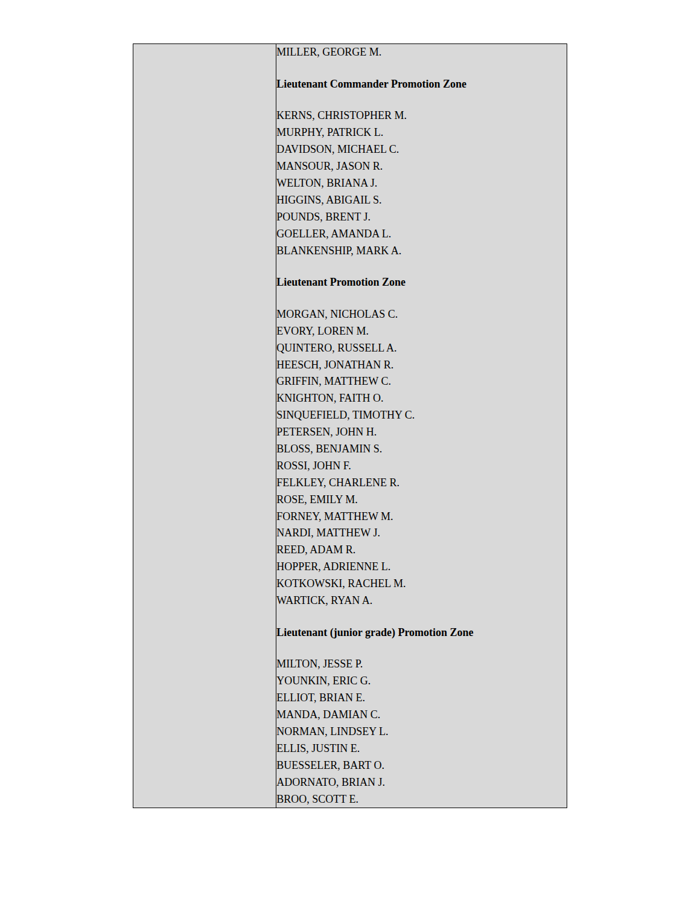| | MILLER, GEORGE M. Lieutenant Commander Promotion Zone KERNS, CHRISTOPHER M. MURPHY, PATRICK L. DAVIDSON, MICHAEL C. MANSOUR, JASON R. WELTON, BRIANA J. HIGGINS, ABIGAIL S. POUNDS, BRENT J. GOELLER, AMANDA L. BLANKENSHIP, MARK A. Lieutenant Promotion Zone MORGAN, NICHOLAS C. EVORY, LOREN M. QUINTERO, RUSSELL A. HEESCH, JONATHAN R. GRIFFIN, MATTHEW C. KNIGHTON, FAITH O. SINQUEFIELD, TIMOTHY C. PETERSEN, JOHN H. BLOSS, BENJAMIN S. ROSSI, JOHN F. FELKLEY, CHARLENE R. ROSE, EMILY M. FORNEY, MATTHEW M. NARDI, MATTHEW J. REED, ADAM R. HOPPER, ADRIENNE L. KOTKOWSKI, RACHEL M. WARTICK, RYAN A. Lieutenant (junior grade) Promotion Zone MILTON, JESSE P. YOUNKIN, ERIC G. ELLIOT, BRIAN E. MANDA, DAMIAN C. NORMAN, LINDSEY L. ELLIS, JUSTIN E. BUESSELER, BART O. ADORNATO, BRIAN J. BROO, SCOTT E. |